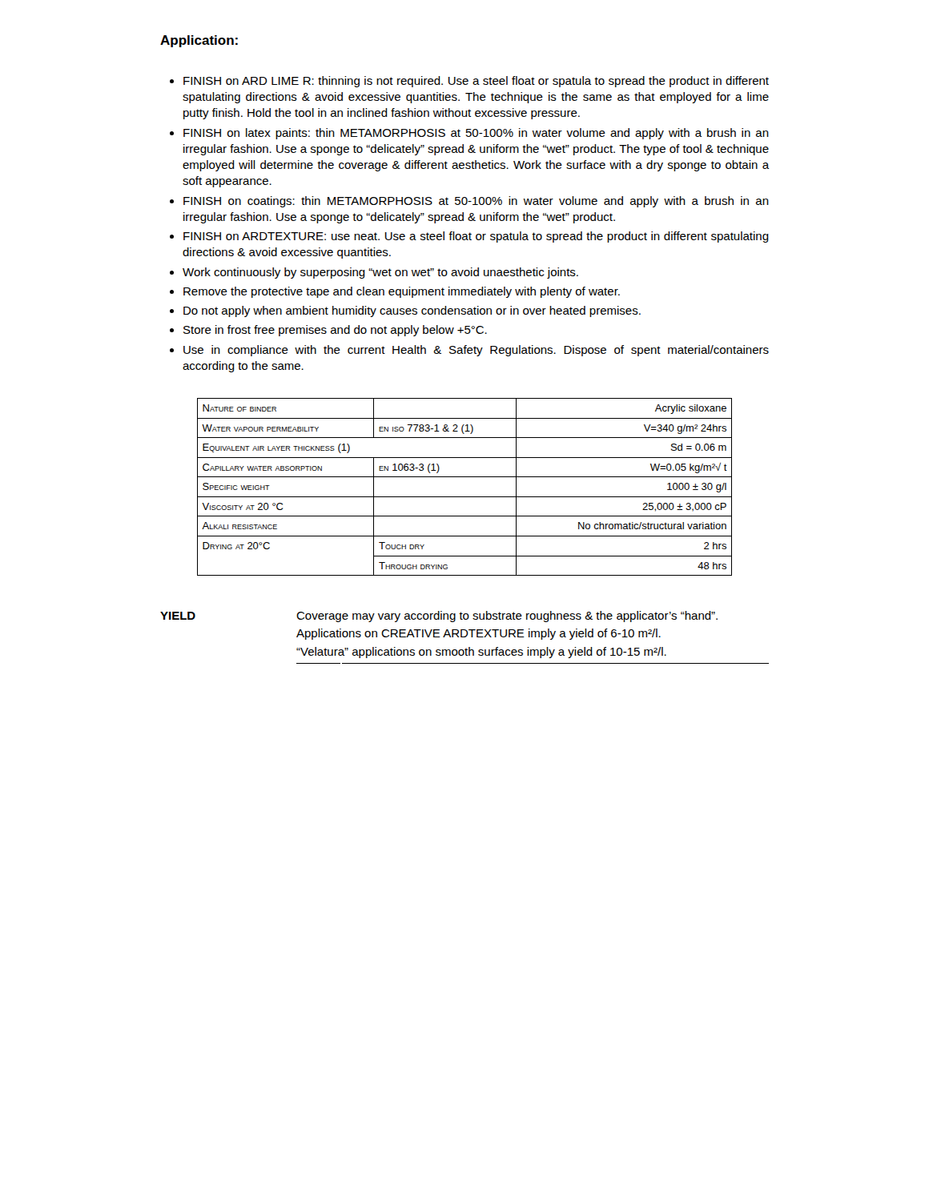Application:
FINISH on ARD LIME R: thinning is not required. Use a steel float or spatula to spread the product in different spatulating directions & avoid excessive quantities. The technique is the same as that employed for a lime putty finish. Hold the tool in an inclined fashion without excessive pressure.
FINISH on latex paints: thin METAMORPHOSIS at 50-100% in water volume and apply with a brush in an irregular fashion. Use a sponge to “delicately” spread & uniform the “wet” product. The type of tool & technique employed will determine the coverage & different aesthetics. Work the surface with a dry sponge to obtain a soft appearance.
FINISH on coatings: thin METAMORPHOSIS at 50-100% in water volume and apply with a brush in an irregular fashion. Use a sponge to “delicately” spread & uniform the “wet” product.
FINISH on ARDTEXTURE: use neat. Use a steel float or spatula to spread the product in different spatulating directions & avoid excessive quantities.
Work continuously by superposing “wet on wet” to avoid unaesthetic joints.
Remove the protective tape and clean equipment immediately with plenty of water.
Do not apply when ambient humidity causes condensation or in over heated premises.
Store in frost free premises and do not apply below +5°C.
Use in compliance with the current Health & Safety Regulations. Dispose of spent material/containers according to the same.
| Nature of binder | | Acrylic siloxane |
| Water vapour permeability | en iso 7783-1 & 2 (1) | V=340 g/m² 24hrs |
| Equivalent air layer thickness (1) | Sd = 0.06 m |
| Capillary water absorption | en 1063-3 (1) | W=0.05 kg/m²√ t |
| Specific weight | | 1000 ± 30 g/l |
| Viscosity at 20 °C | | 25,000 ± 3,000 cP |
| Alkali resistance | | No chromatic/structural variation |
| Drying at 20°C | Touch dry | 2 hrs |
| Through drying | 48 hrs |
YIELD
Coverage may vary according to substrate roughness & the applicator’s “hand”.
Applications on CREATIVE ARDTEXTURE imply a yield of 6-10 m²/l.
“Velatura” applications on smooth surfaces imply a yield of 10-15 m²/l.